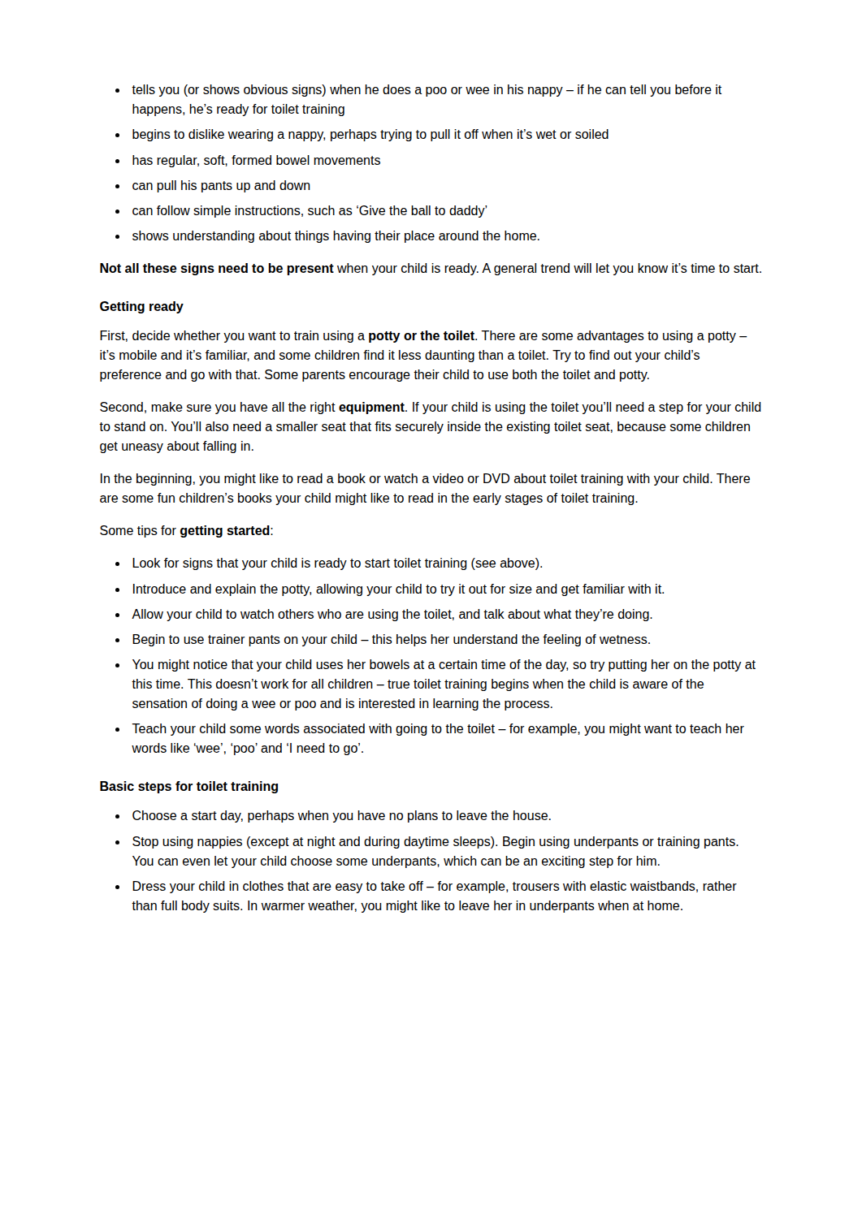tells you (or shows obvious signs) when he does a poo or wee in his nappy – if he can tell you before it happens, he’s ready for toilet training
begins to dislike wearing a nappy, perhaps trying to pull it off when it’s wet or soiled
has regular, soft, formed bowel movements
can pull his pants up and down
can follow simple instructions, such as ‘Give the ball to daddy’
shows understanding about things having their place around the home.
Not all these signs need to be present when your child is ready. A general trend will let you know it’s time to start.
Getting ready
First, decide whether you want to train using a potty or the toilet. There are some advantages to using a potty – it’s mobile and it’s familiar, and some children find it less daunting than a toilet. Try to find out your child’s preference and go with that. Some parents encourage their child to use both the toilet and potty.
Second, make sure you have all the right equipment. If your child is using the toilet you’ll need a step for your child to stand on. You’ll also need a smaller seat that fits securely inside the existing toilet seat, because some children get uneasy about falling in.
In the beginning, you might like to read a book or watch a video or DVD about toilet training with your child. There are some fun children’s books your child might like to read in the early stages of toilet training.
Some tips for getting started:
Look for signs that your child is ready to start toilet training (see above).
Introduce and explain the potty, allowing your child to try it out for size and get familiar with it.
Allow your child to watch others who are using the toilet, and talk about what they’re doing.
Begin to use trainer pants on your child – this helps her understand the feeling of wetness.
You might notice that your child uses her bowels at a certain time of the day, so try putting her on the potty at this time. This doesn’t work for all children – true toilet training begins when the child is aware of the sensation of doing a wee or poo and is interested in learning the process.
Teach your child some words associated with going to the toilet – for example, you might want to teach her words like ‘wee’, ‘poo’ and ‘I need to go’.
Basic steps for toilet training
Choose a start day, perhaps when you have no plans to leave the house.
Stop using nappies (except at night and during daytime sleeps). Begin using underpants or training pants. You can even let your child choose some underpants, which can be an exciting step for him.
Dress your child in clothes that are easy to take off – for example, trousers with elastic waistbands, rather than full body suits. In warmer weather, you might like to leave her in underpants when at home.